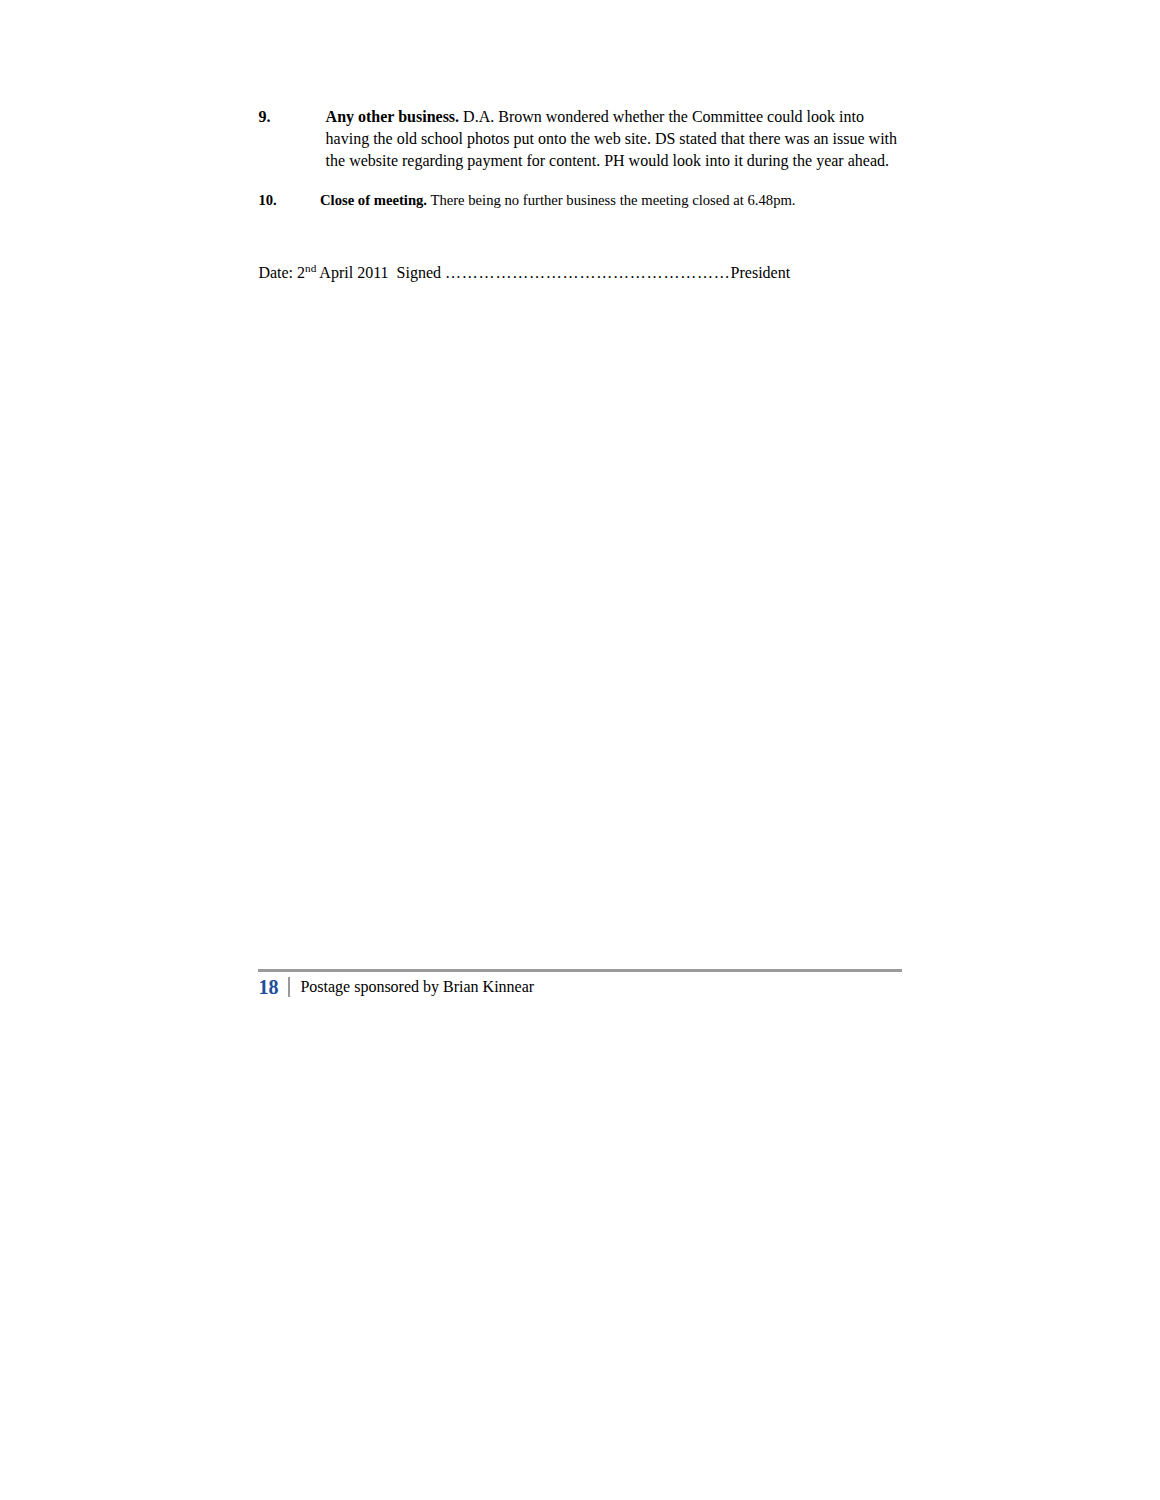9.
Any other business. D.A. Brown wondered whether the Committee could look into having the old school photos put onto the web site. DS stated that there was an issue with the website regarding payment for content. PH would look into it during the year ahead.
10.
Close of meeting. There being no further business the meeting closed at 6.48pm.
Date: 2nd April 2011 Signed ……………………………………………President
18
Postage sponsored by Brian Kinnear